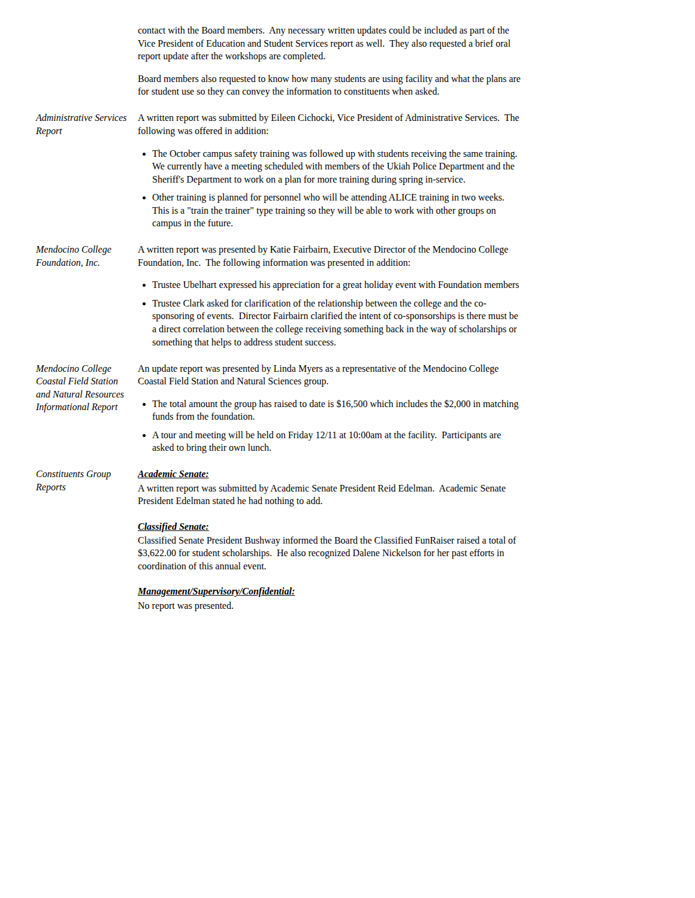contact with the Board members. Any necessary written updates could be included as part of the Vice President of Education and Student Services report as well. They also requested a brief oral report update after the workshops are completed.
Board members also requested to know how many students are using facility and what the plans are for student use so they can convey the information to constituents when asked.
Administrative Services Report
A written report was submitted by Eileen Cichocki, Vice President of Administrative Services. The following was offered in addition:
The October campus safety training was followed up with students receiving the same training. We currently have a meeting scheduled with members of the Ukiah Police Department and the Sheriff's Department to work on a plan for more training during spring in-service.
Other training is planned for personnel who will be attending ALICE training in two weeks. This is a "train the trainer" type training so they will be able to work with other groups on campus in the future.
Mendocino College Foundation, Inc.
A written report was presented by Katie Fairbairn, Executive Director of the Mendocino College Foundation, Inc. The following information was presented in addition:
Trustee Ubelhart expressed his appreciation for a great holiday event with Foundation members
Trustee Clark asked for clarification of the relationship between the college and the co-sponsoring of events. Director Fairbairn clarified the intent of co-sponsorships is there must be a direct correlation between the college receiving something back in the way of scholarships or something that helps to address student success.
Mendocino College Coastal Field Station and Natural Resources Informational Report
An update report was presented by Linda Myers as a representative of the Mendocino College Coastal Field Station and Natural Sciences group.
The total amount the group has raised to date is $16,500 which includes the $2,000 in matching funds from the foundation.
A tour and meeting will be held on Friday 12/11 at 10:00am at the facility. Participants are asked to bring their own lunch.
Constituents Group Reports
Academic Senate:
A written report was submitted by Academic Senate President Reid Edelman. Academic Senate President Edelman stated he had nothing to add.
Classified Senate:
Classified Senate President Bushway informed the Board the Classified FunRaiser raised a total of $3,622.00 for student scholarships. He also recognized Dalene Nickelson for her past efforts in coordination of this annual event.
Management/Supervisory/Confidential:
No report was presented.